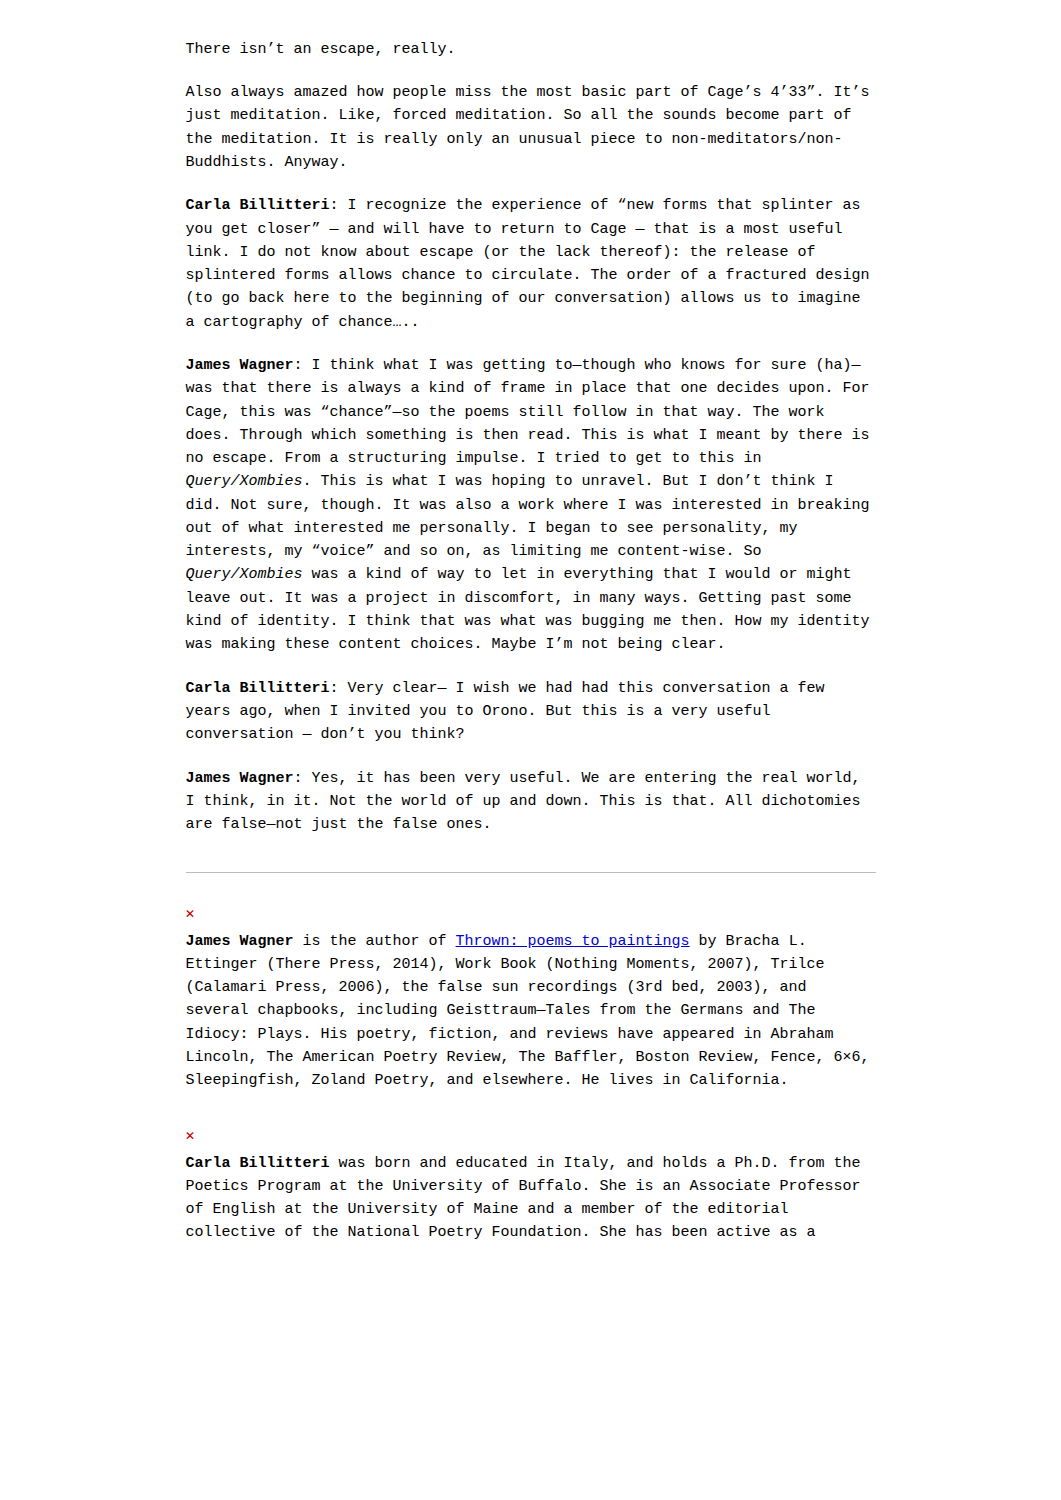There isn’t an escape, really.
Also always amazed how people miss the most basic part of Cage’s 4’33”. It’s just meditation. Like, forced meditation. So all the sounds become part of the meditation. It is really only an unusual piece to non-meditators/non-Buddhists. Anyway.
Carla Billitteri: I recognize the experience of “new forms that splinter as you get closer” — and will have to return to Cage — that is a most useful link. I do not know about escape (or the lack thereof): the release of splintered forms allows chance to circulate. The order of a fractured design (to go back here to the beginning of our conversation) allows us to imagine a cartography of chance…..
James Wagner: I think what I was getting to—though who knows for sure (ha)—was that there is always a kind of frame in place that one decides upon. For Cage, this was “chance”—so the poems still follow in that way. The work does. Through which something is then read. This is what I meant by there is no escape. From a structuring impulse. I tried to get to this in Query/Xombies. This is what I was hoping to unravel. But I don’t think I did. Not sure, though. It was also a work where I was interested in breaking out of what interested me personally. I began to see personality, my interests, my “voice” and so on, as limiting me content-wise. So Query/Xombies was a kind of way to let in everything that I would or might leave out. It was a project in discomfort, in many ways. Getting past some kind of identity. I think that was what was bugging me then. How my identity was making these content choices. Maybe I’m not being clear.
Carla Billitteri: Very clear— I wish we had had this conversation a few years ago, when I invited you to Orono. But this is a very useful conversation — don’t you think?
James Wagner: Yes, it has been very useful. We are entering the real world, I think, in it. Not the world of up and down. This is that. All dichotomies are false—not just the false ones.
✕
James Wagner is the author of Thrown: poems to paintings by Bracha L. Ettinger (There Press, 2014), Work Book (Nothing Moments, 2007), Trilce (Calamari Press, 2006), the false sun recordings (3rd bed, 2003), and several chapbooks, including Geisttraum—Tales from the Germans and The Idiocy: Plays. His poetry, fiction, and reviews have appeared in Abraham Lincoln, The American Poetry Review, The Baffler, Boston Review, Fence, 6×6, Sleepingfish, Zoland Poetry, and elsewhere. He lives in California.
✕
Carla Billitteri was born and educated in Italy, and holds a Ph.D. from the Poetics Program at the University of Buffalo. She is an Associate Professor of English at the University of Maine and a member of the editorial collective of the National Poetry Foundation. She has been active as a